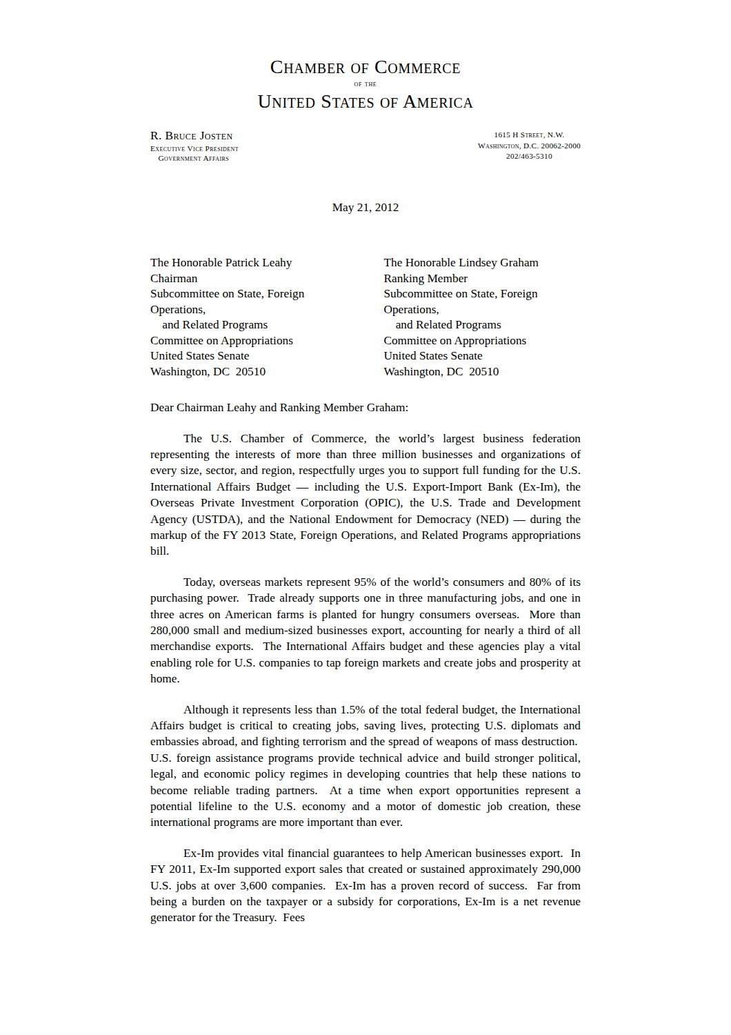Chamber of Commerce
of the
United States of America
R. Bruce Josten
Executive Vice President
Government Affairs
1615 H Street, N.W.
Washington, D.C. 20062-2000
202/463-5310
May 21, 2012
The Honorable Patrick Leahy
Chairman
Subcommittee on State, Foreign Operations,
and Related Programs
Committee on Appropriations
United States Senate
Washington, DC 20510
The Honorable Lindsey Graham
Ranking Member
Subcommittee on State, Foreign Operations,
and Related Programs
Committee on Appropriations
United States Senate
Washington, DC 20510
Dear Chairman Leahy and Ranking Member Graham:
The U.S. Chamber of Commerce, the world’s largest business federation representing the interests of more than three million businesses and organizations of every size, sector, and region, respectfully urges you to support full funding for the U.S. International Affairs Budget — including the U.S. Export-Import Bank (Ex-Im), the Overseas Private Investment Corporation (OPIC), the U.S. Trade and Development Agency (USTDA), and the National Endowment for Democracy (NED) — during the markup of the FY 2013 State, Foreign Operations, and Related Programs appropriations bill.
Today, overseas markets represent 95% of the world’s consumers and 80% of its purchasing power. Trade already supports one in three manufacturing jobs, and one in three acres on American farms is planted for hungry consumers overseas. More than 280,000 small and medium-sized businesses export, accounting for nearly a third of all merchandise exports. The International Affairs budget and these agencies play a vital enabling role for U.S. companies to tap foreign markets and create jobs and prosperity at home.
Although it represents less than 1.5% of the total federal budget, the International Affairs budget is critical to creating jobs, saving lives, protecting U.S. diplomats and embassies abroad, and fighting terrorism and the spread of weapons of mass destruction. U.S. foreign assistance programs provide technical advice and build stronger political, legal, and economic policy regimes in developing countries that help these nations to become reliable trading partners. At a time when export opportunities represent a potential lifeline to the U.S. economy and a motor of domestic job creation, these international programs are more important than ever.
Ex-Im provides vital financial guarantees to help American businesses export. In FY 2011, Ex-Im supported export sales that created or sustained approximately 290,000 U.S. jobs at over 3,600 companies. Ex-Im has a proven record of success. Far from being a burden on the taxpayer or a subsidy for corporations, Ex-Im is a net revenue generator for the Treasury. Fees